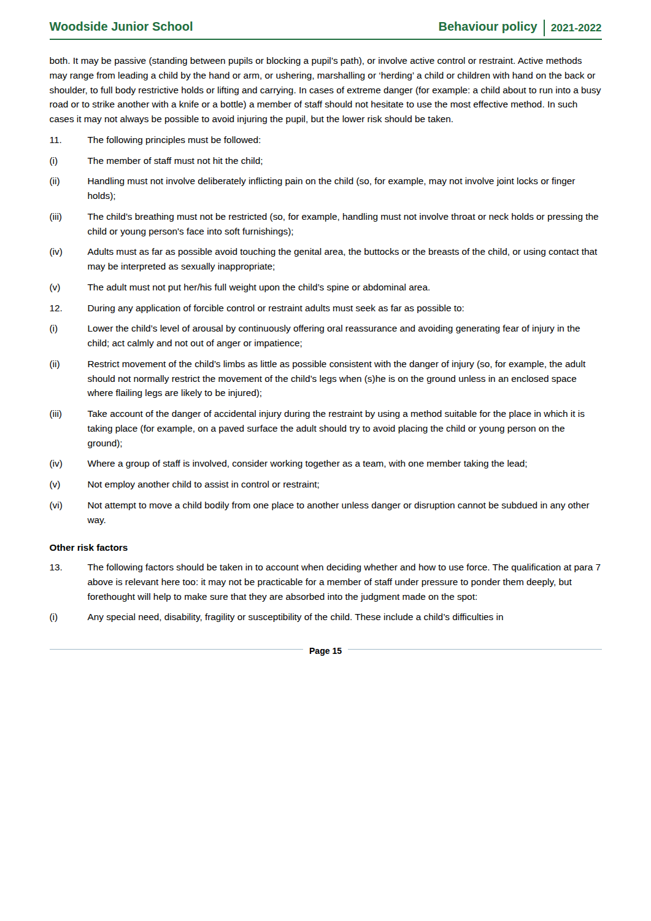Woodside Junior School
Behaviour policy
2021-2022
both. It may be passive (standing between pupils or blocking a pupil’s path), or involve active control or restraint. Active methods may range from leading a child by the hand or arm, or ushering, marshalling or ‘herding’ a child or children with hand on the back or shoulder, to full body restrictive holds or lifting and carrying. In cases of extreme danger (for example: a child about to run into a busy road or to strike another with a knife or a bottle) a member of staff should not hesitate to use the most effective method. In such cases it may not always be possible to avoid injuring the pupil, but the lower risk should be taken.
11.
The following principles must be followed:
(i)
The member of staff must not hit the child;
(ii)
Handling must not involve deliberately inflicting pain on the child (so, for example, may not involve joint locks or finger holds);
(iii)
The child’s breathing must not be restricted (so, for example, handling must not involve throat or neck holds or pressing the child or young person's face into soft furnishings);
(iv)
Adults must as far as possible avoid touching the genital area, the buttocks or the breasts of the child, or using contact that may be interpreted as sexually inappropriate;
(v)
The adult must not put her/his full weight upon the child’s spine or abdominal area.
12.
During any application of forcible control or restraint adults must seek as far as possible to:
(i)
Lower the child’s level of arousal by continuously offering oral reassurance and avoiding generating fear of injury in the child; act calmly and not out of anger or impatience;
(ii)
Restrict movement of the child’s limbs as little as possible consistent with the danger of injury (so, for example, the adult should not normally restrict the movement of the child’s legs when (s)he is on the ground unless in an enclosed space where flailing legs are likely to be injured);
(iii)
Take account of the danger of accidental injury during the restraint by using a method suitable for the place in which it is taking place (for example, on a paved surface the adult should try to avoid placing the child or young person on the ground);
(iv)
Where a group of staff is involved, consider working together as a team, with one member taking the lead;
(v)
Not employ another child to assist in control or restraint;
(vi)
Not attempt to move a child bodily from one place to another unless danger or disruption cannot be subdued in any other way.
Other risk factors
13.
The following factors should be taken in to account when deciding whether and how to use force. The qualification at para 7 above is relevant here too: it may not be practicable for a member of staff under pressure to ponder them deeply, but forethought will help to make sure that they are absorbed into the judgment made on the spot:
(i)
Any special need, disability, fragility or susceptibility of the child. These include a child’s difficulties in
Page 15